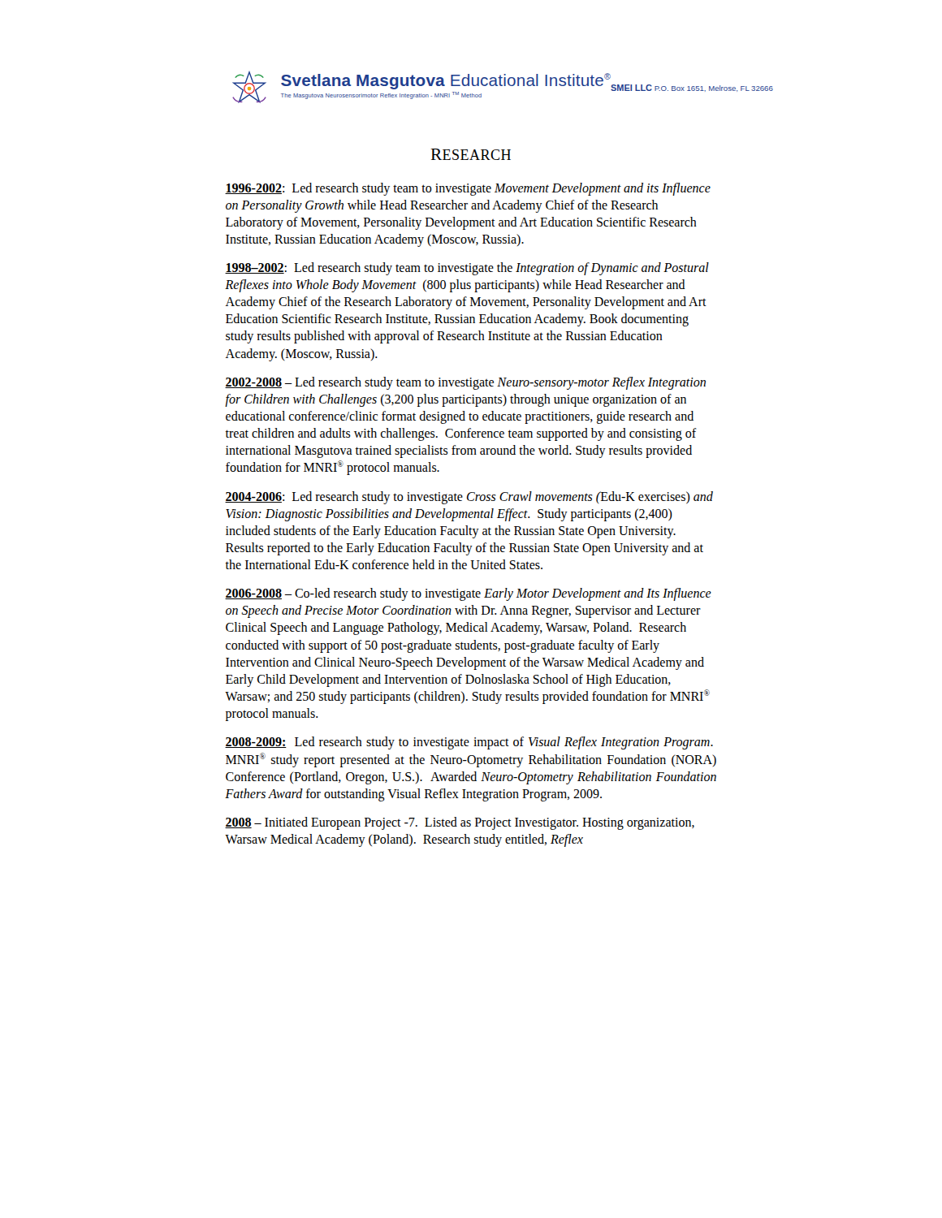Svetlana Masgutova Educational Institute®
The Masgutova Neurosensorimotor Reflex Integration - MNRI TM Method
SMEI LLC P.O. Box 1651, Melrose, FL 32666
RESEARCH
1996-2002: Led research study team to investigate Movement Development and its Influence on Personality Growth while Head Researcher and Academy Chief of the Research Laboratory of Movement, Personality Development and Art Education Scientific Research Institute, Russian Education Academy (Moscow, Russia).
1998–2002: Led research study team to investigate the Integration of Dynamic and Postural Reflexes into Whole Body Movement (800 plus participants) while Head Researcher and Academy Chief of the Research Laboratory of Movement, Personality Development and Art Education Scientific Research Institute, Russian Education Academy. Book documenting study results published with approval of Research Institute at the Russian Education Academy. (Moscow, Russia).
2002-2008 – Led research study team to investigate Neuro-sensory-motor Reflex Integration for Children with Challenges (3,200 plus participants) through unique organization of an educational conference/clinic format designed to educate practitioners, guide research and treat children and adults with challenges. Conference team supported by and consisting of international Masgutova trained specialists from around the world. Study results provided foundation for MNRI® protocol manuals.
2004-2006: Led research study to investigate Cross Crawl movements (Edu-K exercises) and Vision: Diagnostic Possibilities and Developmental Effect. Study participants (2,400) included students of the Early Education Faculty at the Russian State Open University. Results reported to the Early Education Faculty of the Russian State Open University and at the International Edu-K conference held in the United States.
2006-2008 – Co-led research study to investigate Early Motor Development and Its Influence on Speech and Precise Motor Coordination with Dr. Anna Regner, Supervisor and Lecturer Clinical Speech and Language Pathology, Medical Academy, Warsaw, Poland. Research conducted with support of 50 post-graduate students, post-graduate faculty of Early Intervention and Clinical Neuro-Speech Development of the Warsaw Medical Academy and Early Child Development and Intervention of Dolnoslaska School of High Education, Warsaw; and 250 study participants (children). Study results provided foundation for MNRI® protocol manuals.
2008-2009: Led research study to investigate impact of Visual Reflex Integration Program. MNRI® study report presented at the Neuro-Optometry Rehabilitation Foundation (NORA) Conference (Portland, Oregon, U.S.). Awarded Neuro-Optometry Rehabilitation Foundation Fathers Award for outstanding Visual Reflex Integration Program, 2009.
2008 – Initiated European Project -7. Listed as Project Investigator. Hosting organization, Warsaw Medical Academy (Poland). Research study entitled, Reflex